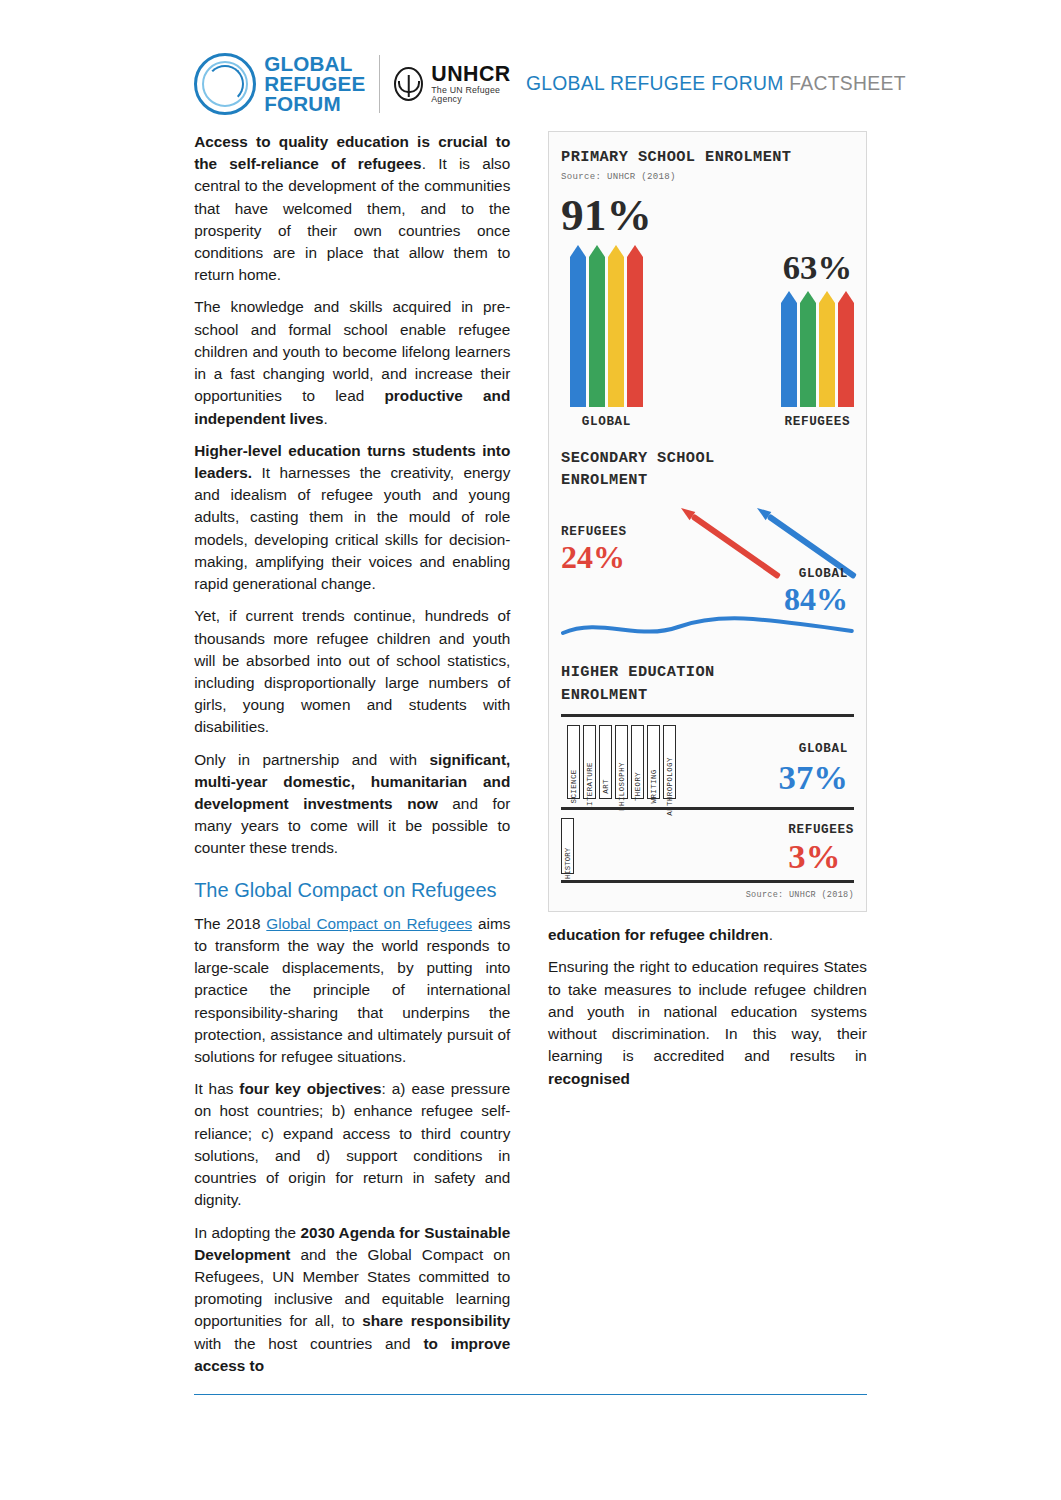GLOBAL REFUGEE FORUM
UNHCR
The UN Refugee Agency
GLOBAL REFUGEE FORUM FACTSHEET
Access to quality education is crucial to the self-reliance of refugees. It is also central to the development of the communities that have welcomed them, and to the prosperity of their own countries once conditions are in place that allow them to return home.
The knowledge and skills acquired in pre-school and formal school enable refugee children and youth to become lifelong learners in a fast changing world, and increase their opportunities to lead productive and independent lives.
Higher-level education turns students into leaders. It harnesses the creativity, energy and idealism of refugee youth and young adults, casting them in the mould of role models, developing critical skills for decision-making, amplifying their voices and enabling rapid generational change.
Yet, if current trends continue, hundreds of thousands more refugee children and youth will be absorbed into out of school statistics, including disproportionally large numbers of girls, young women and students with disabilities.
Only in partnership and with significant, multi-year domestic, humanitarian and development investments now and for many years to come will it be possible to counter these trends.
The Global Compact on Refugees
The 2018 Global Compact on Refugees aims to transform the way the world responds to large-scale displacements, by putting into practice the principle of international responsibility-sharing that underpins the protection, assistance and ultimately pursuit of solutions for refugee situations.
It has four key objectives: a) ease pressure on host countries; b) enhance refugee self-reliance; c) expand access to third country solutions, and d) support conditions in countries of origin for return in safety and dignity.
In adopting the 2030 Agenda for Sustainable Development and the Global Compact on Refugees, UN Member States committed to promoting inclusive and equitable learning opportunities for all, to share responsibility with the host countries and to improve access to
Primary School Enrolment
Source: UNHCR (2018)
91%
Global
63%
Refugees
Secondary School
Enrolment
REFUGEES
24%
GLOBAL
84%
Higher Education
Enrolment
SCIENCE
LITERATURE
ART
PHILOSOPHY
THEORY
WRITING
ANTHROPOLOGY
GLOBAL
37%
HISTORY
REFUGEES
3%
Source: UNHCR (2018)
education for refugee children.
Ensuring the right to education requires States to take measures to include refugee children and youth in national education systems without discrimination. In this way, their learning is accredited and results in recognised